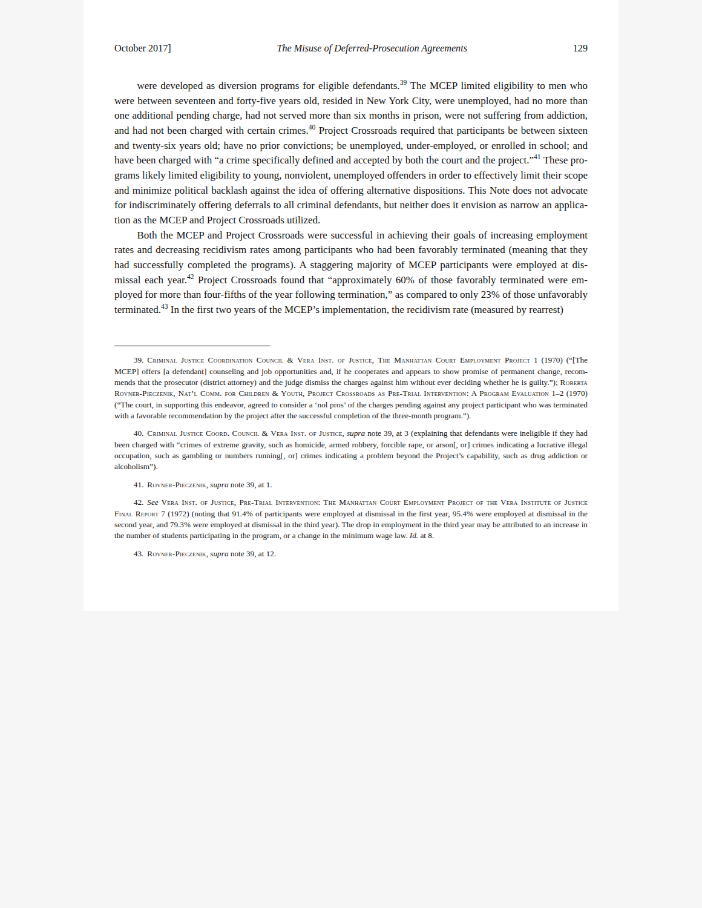October 2017] The Misuse of Deferred-Prosecution Agreements 129
were developed as diversion programs for eligible defendants.39 The MCEP limited eligibility to men who were between seventeen and forty-five years old, resided in New York City, were unemployed, had no more than one additional pending charge, had not served more than six months in prison, were not suffering from addiction, and had not been charged with certain crimes.40 Project Crossroads required that participants be between sixteen and twenty-six years old; have no prior convictions; be unemployed, under-employed, or enrolled in school; and have been charged with “a crime specifically defined and accepted by both the court and the project.”41 These programs likely limited eligibility to young, nonviolent, unemployed offenders in order to effectively limit their scope and minimize political backlash against the idea of offering alternative dispositions. This Note does not advocate for indiscriminately offering deferrals to all criminal defendants, but neither does it envision as narrow an application as the MCEP and Project Crossroads utilized.
Both the MCEP and Project Crossroads were successful in achieving their goals of increasing employment rates and decreasing recidivism rates among participants who had been favorably terminated (meaning that they had successfully completed the programs). A staggering majority of MCEP participants were employed at dismissal each year.42 Project Crossroads found that “approximately 60% of those favorably terminated were employed for more than four-fifths of the year following termination,” as compared to only 23% of those unfavorably terminated.43 In the first two years of the MCEP’s implementation, the recidivism rate (measured by rearrest)
39. Criminal Justice Coordination Council & Vera Inst. of Justice, The Manhattan Court Employment Project 1 (1970) (“[The MCEP] offers [a defendant] counseling and job opportunities and, if he cooperates and appears to show promise of permanent change, recommends that the prosecutor (district attorney) and the judge dismiss the charges against him without ever deciding whether he is guilty.”); Roberta Rovner-Pieczenik, Nat’l Comm. for Children & Youth, Project Crossroads as Pre-Trial Intervention: A Program Evaluation 1–2 (1970) (“The court, in supporting this endeavor, agreed to consider a ‘nol pros’ of the charges pending against any project participant who was terminated with a favorable recommendation by the project after the successful completion of the three-month program.”).
40. Criminal Justice Coord. Council & Vera Inst. of Justice, supra note 39, at 3 (explaining that defendants were ineligible if they had been charged with “crimes of extreme gravity, such as homicide, armed robbery, forcible rape, or arson[, or] crimes indicating a lucrative illegal occupation, such as gambling or numbers running[, or] crimes indicating a problem beyond the Project’s capability, such as drug addiction or alcoholism”).
41. Rovner-Pieczenik, supra note 39, at 1.
42. See Vera Inst. of Justice, Pre-Trial Intervention: The Manhattan Court Employment Project of the Vera Institute of Justice Final Report 7 (1972) (noting that 91.4% of participants were employed at dismissal in the first year, 95.4% were employed at dismissal in the second year, and 79.3% were employed at dismissal in the third year). The drop in employment in the third year may be attributed to an increase in the number of students participating in the program, or a change in the minimum wage law. Id. at 8.
43. Rovner-Pieczenik, supra note 39, at 12.